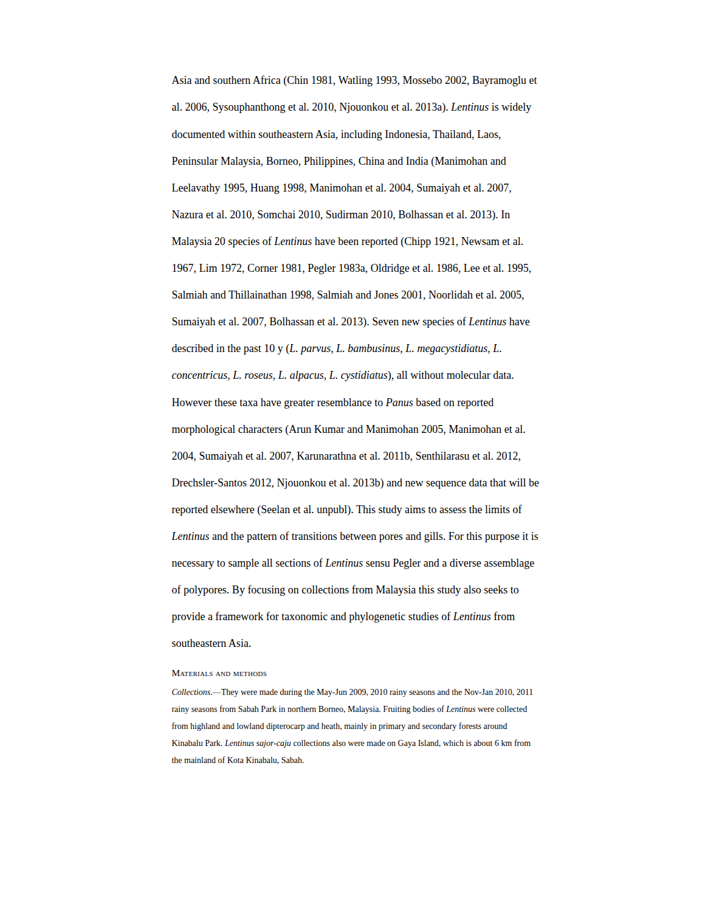Asia and southern Africa (Chin 1981, Watling 1993, Mossebo 2002, Bayramoglu et al. 2006, Sysouphanthong et al. 2010, Njouonkou et al. 2013a). Lentinus is widely documented within southeastern Asia, including Indonesia, Thailand, Laos, Peninsular Malaysia, Borneo, Philippines, China and India (Manimohan and Leelavathy 1995, Huang 1998, Manimohan et al. 2004, Sumaiyah et al. 2007, Nazura et al. 2010, Somchai 2010, Sudirman 2010, Bolhassan et al. 2013). In Malaysia 20 species of Lentinus have been reported (Chipp 1921, Newsam et al. 1967, Lim 1972, Corner 1981, Pegler 1983a, Oldridge et al. 1986, Lee et al. 1995, Salmiah and Thillainathan 1998, Salmiah and Jones 2001, Noorlidah et al. 2005, Sumaiyah et al. 2007, Bolhassan et al. 2013). Seven new species of Lentinus have described in the past 10 y (L. parvus, L. bambusinus, L. megacystidiatus, L. concentricus, L. roseus, L. alpacus, L. cystidiatus), all without molecular data. However these taxa have greater resemblance to Panus based on reported morphological characters (Arun Kumar and Manimohan 2005, Manimohan et al. 2004, Sumaiyah et al. 2007, Karunarathna et al. 2011b, Senthilarasu et al. 2012, Drechsler-Santos 2012, Njouonkou et al. 2013b) and new sequence data that will be reported elsewhere (Seelan et al. unpubl). This study aims to assess the limits of Lentinus and the pattern of transitions between pores and gills. For this purpose it is necessary to sample all sections of Lentinus sensu Pegler and a diverse assemblage of polypores. By focusing on collections from Malaysia this study also seeks to provide a framework for taxonomic and phylogenetic studies of Lentinus from southeastern Asia.
Materials and methods
Collections.—They were made during the May-Jun 2009, 2010 rainy seasons and the Nov-Jan 2010, 2011 rainy seasons from Sabah Park in northern Borneo, Malaysia. Fruiting bodies of Lentinus were collected from highland and lowland dipterocarp and heath, mainly in primary and secondary forests around Kinabalu Park. Lentinus sajor-caju collections also were made on Gaya Island, which is about 6 km from the mainland of Kota Kinabalu, Sabah.